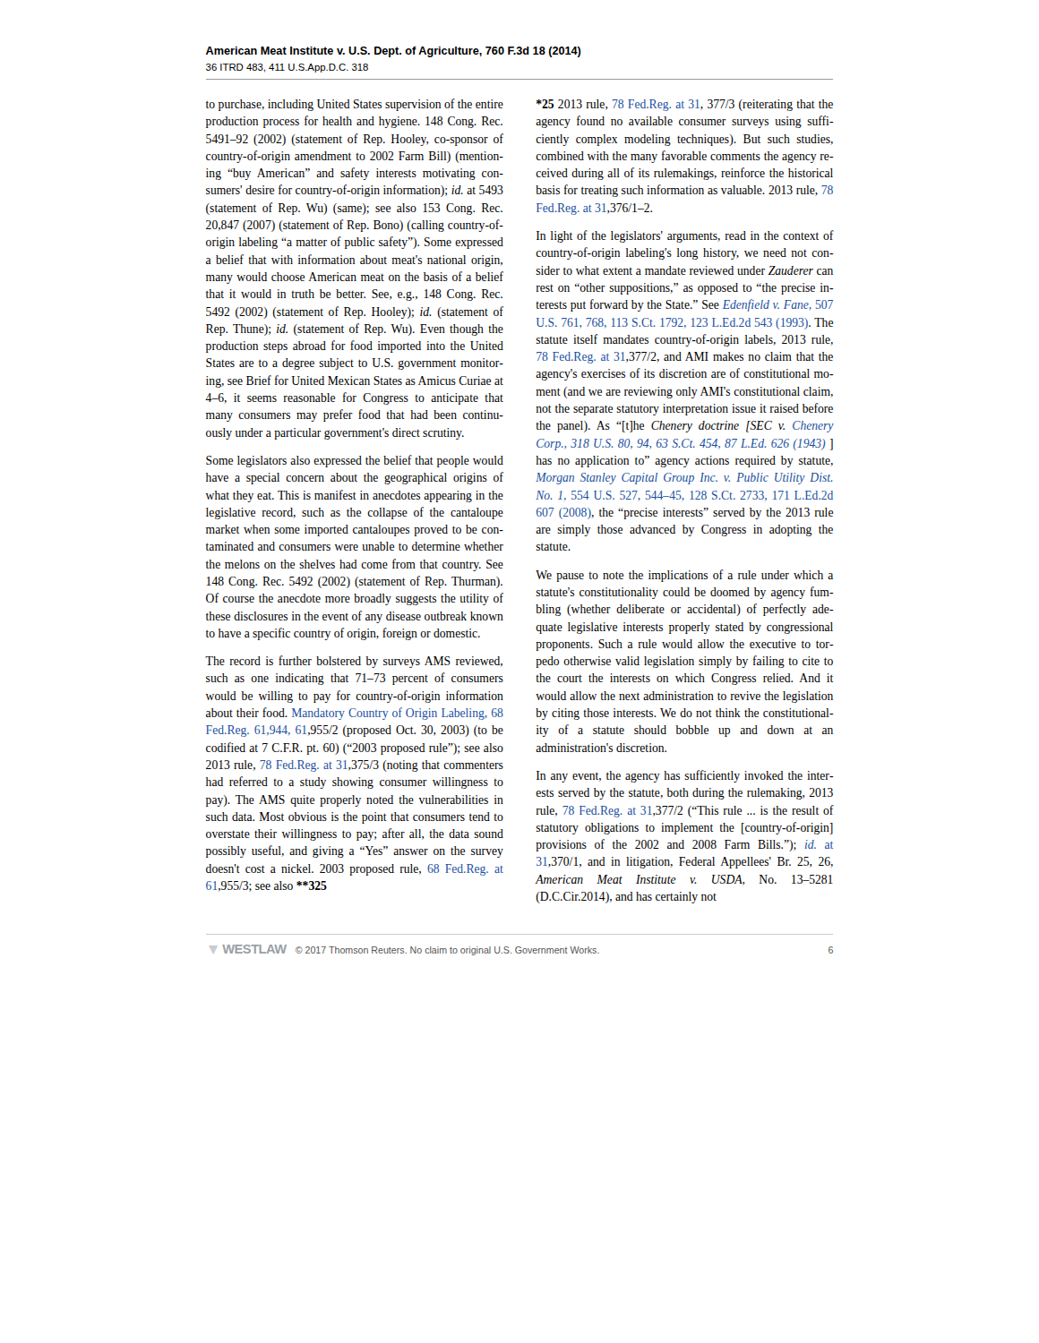American Meat Institute v. U.S. Dept. of Agriculture, 760 F.3d 18 (2014) 36 ITRD 483, 411 U.S.App.D.C. 318
to purchase, including United States supervision of the entire production process for health and hygiene. 148 Cong. Rec. 5491–92 (2002) (statement of Rep. Hooley, co-sponsor of country-of-origin amendment to 2002 Farm Bill) (mentioning “buy American” and safety interests motivating consumers' desire for country-of-origin information); id. at 5493 (statement of Rep. Wu) (same); see also 153 Cong. Rec. 20,847 (2007) (statement of Rep. Bono) (calling country-of-origin labeling “a matter of public safety”). Some expressed a belief that with information about meat's national origin, many would choose American meat on the basis of a belief that it would in truth be better. See, e.g., 148 Cong. Rec. 5492 (2002) (statement of Rep. Hooley); id. (statement of Rep. Thune); id. (statement of Rep. Wu). Even though the production steps abroad for food imported into the United States are to a degree subject to U.S. government monitoring, see Brief for United Mexican States as Amicus Curiae at 4–6, it seems reasonable for Congress to anticipate that many consumers may prefer food that had been continuously under a particular government's direct scrutiny.
Some legislators also expressed the belief that people would have a special concern about the geographical origins of what they eat. This is manifest in anecdotes appearing in the legislative record, such as the collapse of the cantaloupe market when some imported cantaloupes proved to be contaminated and consumers were unable to determine whether the melons on the shelves had come from that country. See 148 Cong. Rec. 5492 (2002) (statement of Rep. Thurman). Of course the anecdote more broadly suggests the utility of these disclosures in the event of any disease outbreak known to have a specific country of origin, foreign or domestic.
The record is further bolstered by surveys AMS reviewed, such as one indicating that 71–73 percent of consumers would be willing to pay for country-of-origin information about their food. Mandatory Country of Origin Labeling, 68 Fed.Reg. 61,944, 61,955/2 (proposed Oct. 30, 2003) (to be codified at 7 C.F.R. pt. 60) (“2003 proposed rule”); see also 2013 rule, 78 Fed.Reg. at 31,375/3 (noting that commenters had referred to a study showing consumer willingness to pay). The AMS quite properly noted the vulnerabilities in such data. Most obvious is the point that consumers tend to overstate their willingness to pay; after all, the data sound possibly useful, and giving a “Yes” answer on the survey doesn't cost a nickel. 2003 proposed rule, 68 Fed.Reg. at 61,955/3; see also **325
*25 2013 rule, 78 Fed.Reg. at 31, 377/3 (reiterating that the agency found no available consumer surveys using sufficiently complex modeling techniques). But such studies, combined with the many favorable comments the agency received during all of its rulemakings, reinforce the historical basis for treating such information as valuable. 2013 rule, 78 Fed.Reg. at 31,376/1–2.
In light of the legislators' arguments, read in the context of country-of-origin labeling's long history, we need not consider to what extent a mandate reviewed under Zauderer can rest on “other suppositions,” as opposed to “the precise interests put forward by the State.” See Edenfield v. Fane, 507 U.S. 761, 768, 113 S.Ct. 1792, 123 L.Ed.2d 543 (1993). The statute itself mandates country-of-origin labels, 2013 rule, 78 Fed.Reg. at 31,377/2, and AMI makes no claim that the agency's exercises of its discretion are of constitutional moment (and we are reviewing only AMI's constitutional claim, not the separate statutory interpretation issue it raised before the panel). As “[t]he Chenery doctrine [SEC v. Chenery Corp., 318 U.S. 80, 94, 63 S.Ct. 454, 87 L.Ed. 626 (1943) ] has no application to” agency actions required by statute, Morgan Stanley Capital Group Inc. v. Public Utility Dist. No. 1, 554 U.S. 527, 544–45, 128 S.Ct. 2733, 171 L.Ed.2d 607 (2008), the “precise interests” served by the 2013 rule are simply those advanced by Congress in adopting the statute.
We pause to note the implications of a rule under which a statute's constitutionality could be doomed by agency fumbling (whether deliberate or accidental) of perfectly adequate legislative interests properly stated by congressional proponents. Such a rule would allow the executive to torpedo otherwise valid legislation simply by failing to cite to the court the interests on which Congress relied. And it would allow the next administration to revive the legislation by citing those interests. We do not think the constitutionality of a statute should bobble up and down at an administration's discretion.
In any event, the agency has sufficiently invoked the interests served by the statute, both during the rulemaking, 2013 rule, 78 Fed.Reg. at 31,377/2 (“This rule ... is the result of statutory obligations to implement the [country-of-origin] provisions of the 2002 and 2008 Farm Bills.”); id. at 31,370/1, and in litigation, Federal Appellees' Br. 25, 26, American Meat Institute v. USDA, No. 13–5281 (D.C.Cir.2014), and has certainly not
▼WESTLAW
© 2017 Thomson Reuters. No claim to original U.S. Government Works.
6